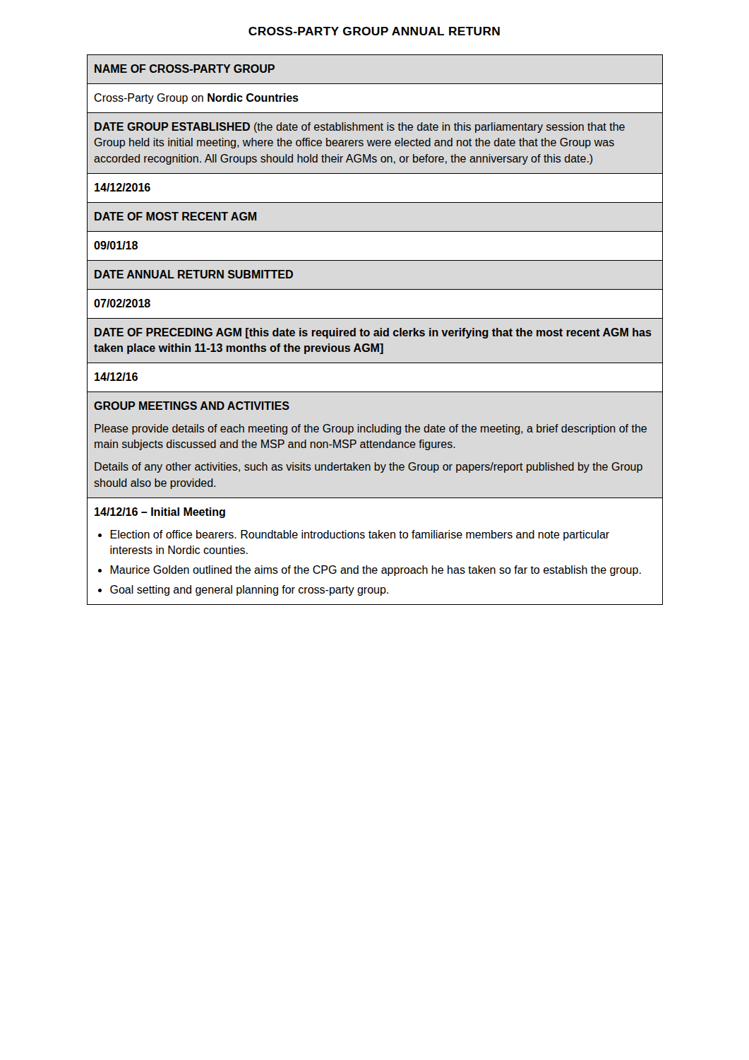CROSS-PARTY GROUP ANNUAL RETURN
| NAME OF CROSS-PARTY GROUP |
| Cross-Party Group on Nordic Countries |
| DATE GROUP ESTABLISHED (the date of establishment is the date in this parliamentary session that the Group held its initial meeting, where the office bearers were elected and not the date that the Group was accorded recognition. All Groups should hold their AGMs on, or before, the anniversary of this date.) |
| 14/12/2016 |
| DATE OF MOST RECENT AGM |
| 09/01/18 |
| DATE ANNUAL RETURN SUBMITTED |
| 07/02/2018 |
| DATE OF PRECEDING AGM [this date is required to aid clerks in verifying that the most recent AGM has taken place within 11-13 months of the previous AGM] |
| 14/12/16 |
| GROUP MEETINGS AND ACTIVITIES Please provide details of each meeting of the Group including the date of the meeting, a brief description of the main subjects discussed and the MSP and non-MSP attendance figures. Details of any other activities, such as visits undertaken by the Group or papers/report published by the Group should also be provided. |
| 14/12/16 – Initial Meeting Election of office bearers. Roundtable introductions taken to familiarise members and note particular interests in Nordic counties. Maurice Golden outlined the aims of the CPG and the approach he has taken so far to establish the group. Goal setting and general planning for cross-party group. |